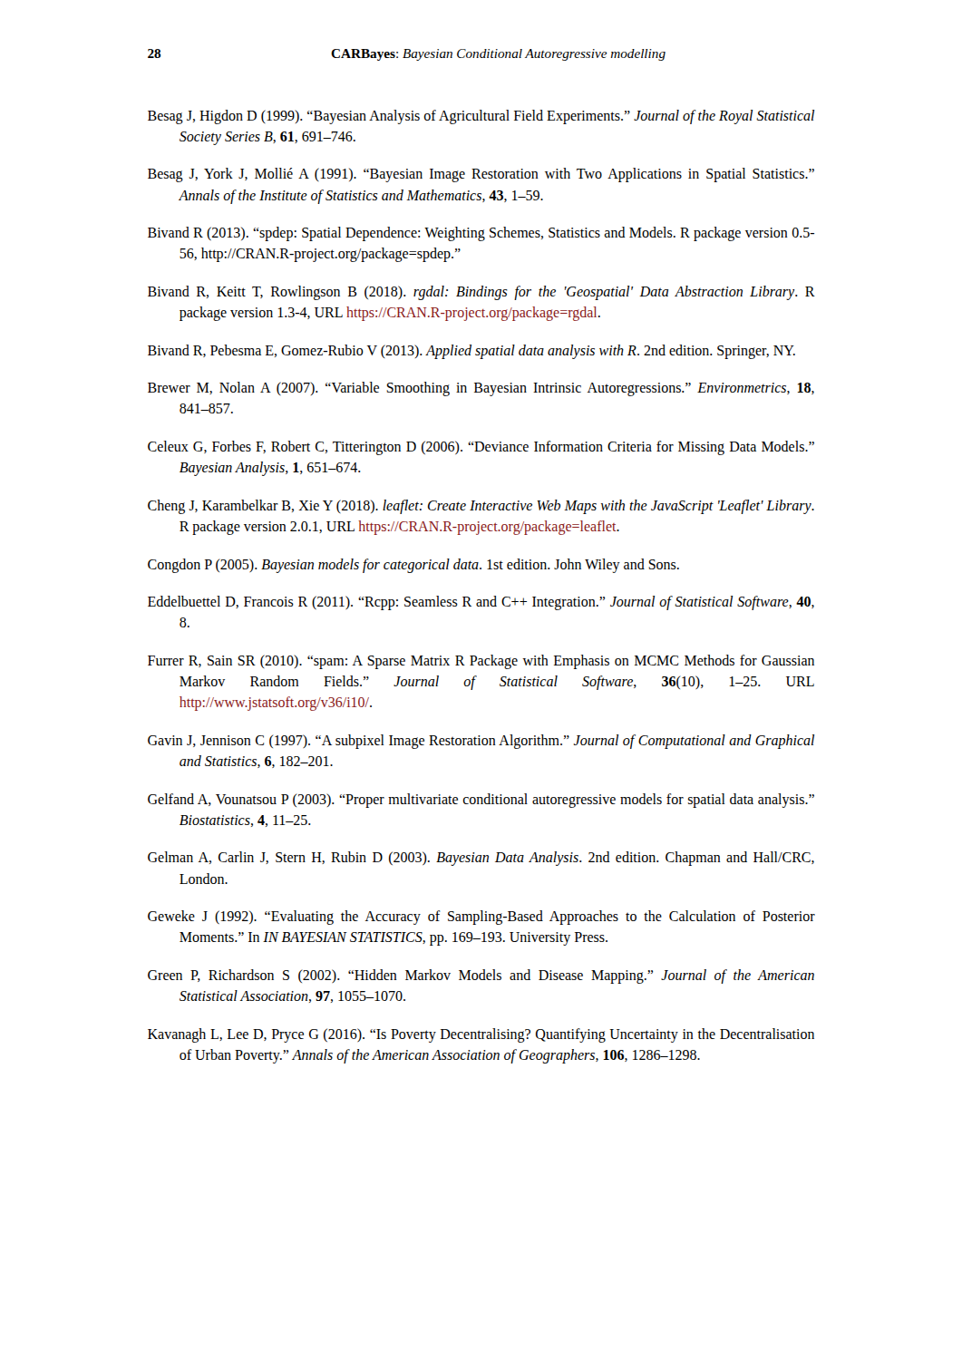28 CARBayes: Bayesian Conditional Autoregressive modelling
Besag J, Higdon D (1999). “Bayesian Analysis of Agricultural Field Experiments.” Journal of the Royal Statistical Society Series B, 61, 691–746.
Besag J, York J, Mollié A (1991). “Bayesian Image Restoration with Two Applications in Spatial Statistics.” Annals of the Institute of Statistics and Mathematics, 43, 1–59.
Bivand R (2013). “spdep: Spatial Dependence: Weighting Schemes, Statistics and Models. R package version 0.5-56, http://CRAN.R-project.org/package=spdep.”
Bivand R, Keitt T, Rowlingson B (2018). rgdal: Bindings for the 'Geospatial' Data Abstraction Library. R package version 1.3-4, URL https://CRAN.R-project.org/package=rgdal.
Bivand R, Pebesma E, Gomez-Rubio V (2013). Applied spatial data analysis with R. 2nd edition. Springer, NY.
Brewer M, Nolan A (2007). “Variable Smoothing in Bayesian Intrinsic Autoregressions.” Environmetrics, 18, 841–857.
Celeux G, Forbes F, Robert C, Titterington D (2006). “Deviance Information Criteria for Missing Data Models.” Bayesian Analysis, 1, 651–674.
Cheng J, Karambelkar B, Xie Y (2018). leaflet: Create Interactive Web Maps with the JavaScript 'Leaflet' Library. R package version 2.0.1, URL https://CRAN.R-project.org/package=leaflet.
Congdon P (2005). Bayesian models for categorical data. 1st edition. John Wiley and Sons.
Eddelbuettel D, Francois R (2011). “Rcpp: Seamless R and C++ Integration.” Journal of Statistical Software, 40, 8.
Furrer R, Sain SR (2010). “spam: A Sparse Matrix R Package with Emphasis on MCMC Methods for Gaussian Markov Random Fields.” Journal of Statistical Software, 36(10), 1–25. URL http://www.jstatsoft.org/v36/i10/.
Gavin J, Jennison C (1997). “A subpixel Image Restoration Algorithm.” Journal of Computational and Graphical and Statistics, 6, 182–201.
Gelfand A, Vounatsou P (2003). “Proper multivariate conditional autoregressive models for spatial data analysis.” Biostatistics, 4, 11–25.
Gelman A, Carlin J, Stern H, Rubin D (2003). Bayesian Data Analysis. 2nd edition. Chapman and Hall/CRC, London.
Geweke J (1992). “Evaluating the Accuracy of Sampling-Based Approaches to the Calculation of Posterior Moments.” In IN BAYESIAN STATISTICS, pp. 169–193. University Press.
Green P, Richardson S (2002). “Hidden Markov Models and Disease Mapping.” Journal of the American Statistical Association, 97, 1055–1070.
Kavanagh L, Lee D, Pryce G (2016). “Is Poverty Decentralising? Quantifying Uncertainty in the Decentralisation of Urban Poverty.” Annals of the American Association of Geographers, 106, 1286–1298.